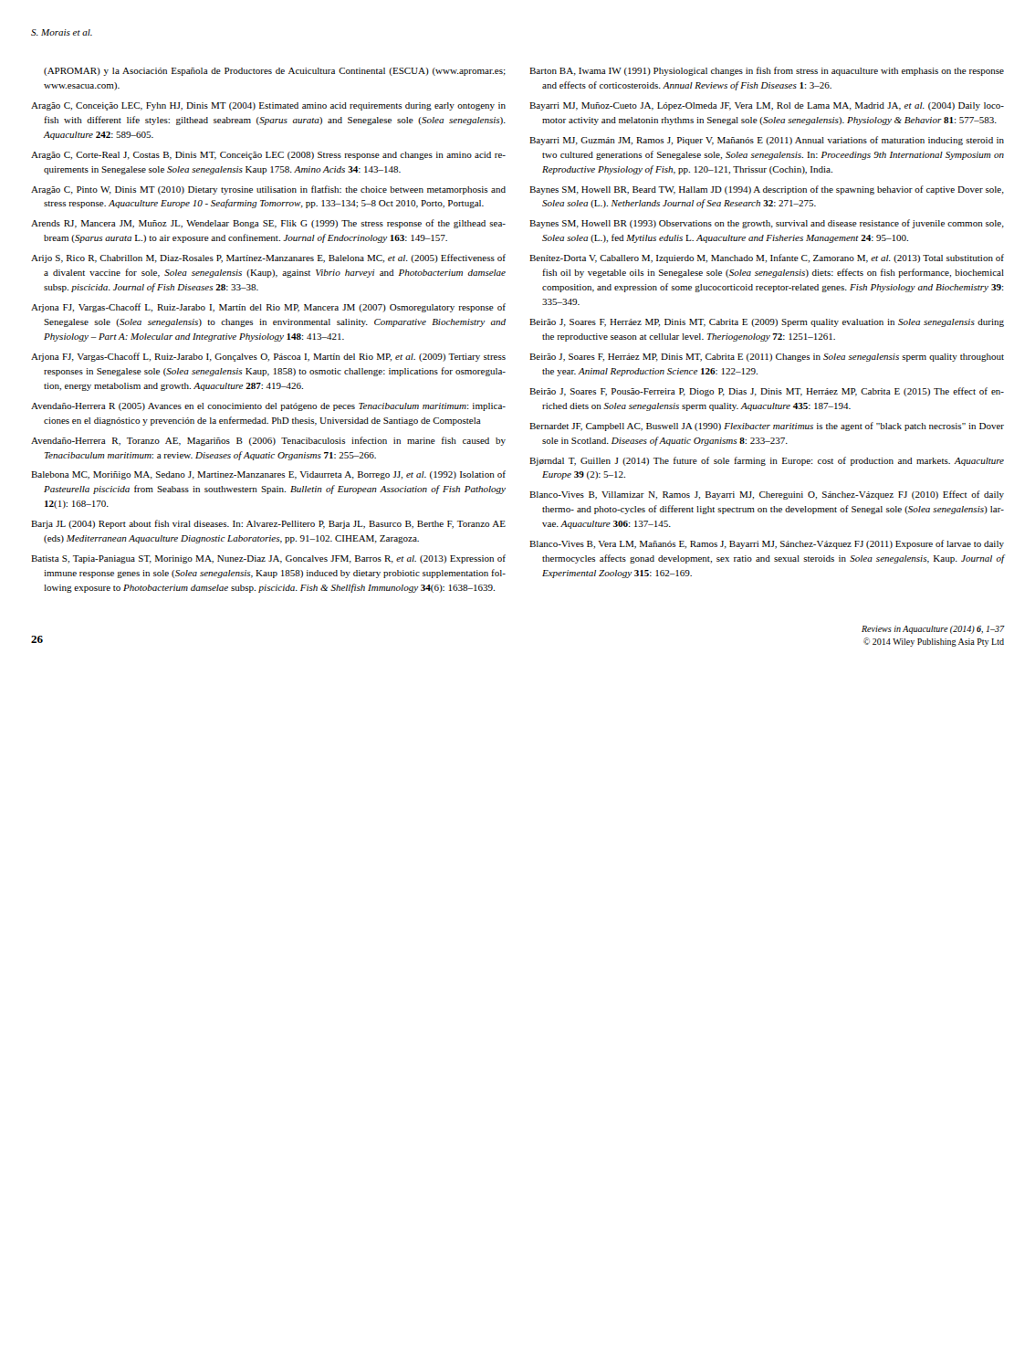S. Morais et al.
(APROMAR) y la Asociación Española de Productores de Acuicultura Continental (ESCUA) (www.apromar.es; www.esacua.com).
Aragão C, Conceição LEC, Fyhn HJ, Dinis MT (2004) Estimated amino acid requirements during early ontogeny in fish with different life styles: gilthead seabream (Sparus aurata) and Senegalese sole (Solea senegalensis). Aquaculture 242: 589–605.
Aragão C, Corte-Real J, Costas B, Dinis MT, Conceição LEC (2008) Stress response and changes in amino acid requirements in Senegalese sole Solea senegalensis Kaup 1758. Amino Acids 34: 143–148.
Aragão C, Pinto W, Dinis MT (2010) Dietary tyrosine utilisation in flatfish: the choice between metamorphosis and stress response. Aquaculture Europe 10 - Seafarming Tomorrow, pp. 133–134; 5–8 Oct 2010, Porto, Portugal.
Arends RJ, Mancera JM, Muñoz JL, Wendelaar Bonga SE, Flik G (1999) The stress response of the gilthead sea-bream (Sparus aurata L.) to air exposure and confinement. Journal of Endocrinology 163: 149–157.
Arijo S, Rico R, Chabrillon M, Diaz-Rosales P, Martínez-Manzanares E, Balelona MC, et al. (2005) Effectiveness of a divalent vaccine for sole, Solea senegalensis (Kaup), against Vibrio harveyi and Photobacterium damselae subsp. piscicida. Journal of Fish Diseases 28: 33–38.
Arjona FJ, Vargas-Chacoff L, Ruiz-Jarabo I, Martín del Rio MP, Mancera JM (2007) Osmoregulatory response of Senegalese sole (Solea senegalensis) to changes in environmental salinity. Comparative Biochemistry and Physiology – Part A: Molecular and Integrative Physiology 148: 413–421.
Arjona FJ, Vargas-Chacoff L, Ruiz-Jarabo I, Gonçalves O, Páscoa I, Martín del Rio MP, et al. (2009) Tertiary stress responses in Senegalese sole (Solea senegalensis Kaup, 1858) to osmotic challenge: implications for osmoregulation, energy metabolism and growth. Aquaculture 287: 419–426.
Avendaño-Herrera R (2005) Avances en el conocimiento del patógeno de peces Tenacibaculum maritimum: implicaciones en el diagnóstico y prevención de la enfermedad. PhD thesis, Universidad de Santiago de Compostela
Avendaño-Herrera R, Toranzo AE, Magariños B (2006) Tenacibaculosis infection in marine fish caused by Tenacibaculum maritimum: a review. Diseases of Aquatic Organisms 71: 255–266.
Balebona MC, Moriñigo MA, Sedano J, Martinez-Manzanares E, Vidaurreta A, Borrego JJ, et al. (1992) Isolation of Pasteurella piscicida from Seabass in southwestern Spain. Bulletin of European Association of Fish Pathology 12(1): 168–170.
Barja JL (2004) Report about fish viral diseases. In: Alvarez-Pellitero P, Barja JL, Basurco B, Berthe F, Toranzo AE (eds) Mediterranean Aquaculture Diagnostic Laboratories, pp. 91–102. CIHEAM, Zaragoza.
Batista S, Tapia-Paniagua ST, Morinigo MA, Nunez-Diaz JA, Goncalves JFM, Barros R, et al. (2013) Expression of immune response genes in sole (Solea senegalensis, Kaup 1858) induced by dietary probiotic supplementation following exposure to Photobacterium damselae subsp. piscicida. Fish & Shellfish Immunology 34(6): 1638–1639.
Barton BA, Iwama IW (1991) Physiological changes in fish from stress in aquaculture with emphasis on the response and effects of corticosteroids. Annual Reviews of Fish Diseases 1: 3–26.
Bayarri MJ, Muñoz-Cueto JA, López-Olmeda JF, Vera LM, Rol de Lama MA, Madrid JA, et al. (2004) Daily locomotor activity and melatonin rhythms in Senegal sole (Solea senegalensis). Physiology & Behavior 81: 577–583.
Bayarri MJ, Guzmán JM, Ramos J, Piquer V, Mañanós E (2011) Annual variations of maturation inducing steroid in two cultured generations of Senegalese sole, Solea senegalensis. In: Proceedings 9th International Symposium on Reproductive Physiology of Fish, pp. 120–121, Thrissur (Cochin), India.
Baynes SM, Howell BR, Beard TW, Hallam JD (1994) A description of the spawning behavior of captive Dover sole, Solea solea (L.). Netherlands Journal of Sea Research 32: 271–275.
Baynes SM, Howell BR (1993) Observations on the growth, survival and disease resistance of juvenile common sole, Solea solea (L.), fed Mytilus edulis L. Aquaculture and Fisheries Management 24: 95–100.
Benítez-Dorta V, Caballero M, Izquierdo M, Manchado M, Infante C, Zamorano M, et al. (2013) Total substitution of fish oil by vegetable oils in Senegalese sole (Solea senegalensis) diets: effects on fish performance, biochemical composition, and expression of some glucocorticoid receptor-related genes. Fish Physiology and Biochemistry 39: 335–349.
Beirão J, Soares F, Herráez MP, Dinis MT, Cabrita E (2009) Sperm quality evaluation in Solea senegalensis during the reproductive season at cellular level. Theriogenology 72: 1251–1261.
Beirão J, Soares F, Herráez MP, Dinis MT, Cabrita E (2011) Changes in Solea senegalensis sperm quality throughout the year. Animal Reproduction Science 126: 122–129.
Beirão J, Soares F, Pousão-Ferreira P, Diogo P, Dias J, Dinis MT, Herráez MP, Cabrita E (2015) The effect of enriched diets on Solea senegalensis sperm quality. Aquaculture 435: 187–194.
Bernardet JF, Campbell AC, Buswell JA (1990) Flexibacter maritimus is the agent of "black patch necrosis" in Dover sole in Scotland. Diseases of Aquatic Organisms 8: 233–237.
Bjørndal T, Guillen J (2014) The future of sole farming in Europe: cost of production and markets. Aquaculture Europe 39 (2): 5–12.
Blanco-Vives B, Villamizar N, Ramos J, Bayarri MJ, Chereguini O, Sánchez-Vázquez FJ (2010) Effect of daily thermo- and photo-cycles of different light spectrum on the development of Senegal sole (Solea senegalensis) larvae. Aquaculture 306: 137–145.
Blanco-Vives B, Vera LM, Mañanós E, Ramos J, Bayarri MJ, Sánchez-Vázquez FJ (2011) Exposure of larvae to daily thermocycles affects gonad development, sex ratio and sexual steroids in Solea senegalensis, Kaup. Journal of Experimental Zoology 315: 162–169.
26
Reviews in Aquaculture (2014) 6, 1–37
© 2014 Wiley Publishing Asia Pty Ltd